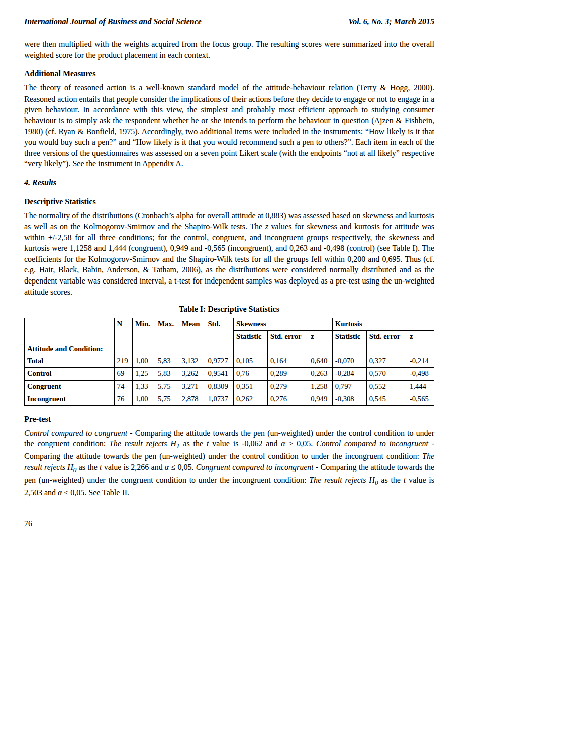International Journal of Business and Social Science
Vol. 6, No. 3; March 2015
were then multiplied with the weights acquired from the focus group. The resulting scores were summarized into the overall weighted score for the product placement in each context.
Additional Measures
The theory of reasoned action is a well-known standard model of the attitude-behaviour relation (Terry & Hogg, 2000). Reasoned action entails that people consider the implications of their actions before they decide to engage or not to engage in a given behaviour. In accordance with this view, the simplest and probably most efficient approach to studying consumer behaviour is to simply ask the respondent whether he or she intends to perform the behaviour in question (Ajzen & Fishbein, 1980) (cf. Ryan & Bonfield, 1975). Accordingly, two additional items were included in the instruments: “How likely is it that you would buy such a pen?” and “How likely is it that you would recommend such a pen to others?”. Each item in each of the three versions of the questionnaires was assessed on a seven point Likert scale (with the endpoints “not at all likely” respective “very likely”). See the instrument in Appendix A.
4. Results
Descriptive Statistics
The normality of the distributions (Cronbach’s alpha for overall attitude at 0,883) was assessed based on skewness and kurtosis as well as on the Kolmogorov-Smirnov and the Shapiro-Wilk tests. The z values for skewness and kurtosis for attitude was within +/-2,58 for all three conditions; for the control, congruent, and incongruent groups respectively, the skewness and kurtosis were 1,1258 and 1,444 (congruent), 0,949 and -0,565 (incongruent), and 0,263 and -0,498 (control) (see Table I). The coefficients for the Kolmogorov-Smirnov and the Shapiro-Wilk tests for all the groups fell within 0,200 and 0,695. Thus (cf. e.g. Hair, Black, Babin, Anderson, & Tatham, 2006), as the distributions were considered normally distributed and as the dependent variable was considered interval, a t-test for independent samples was deployed as a pre-test using the un-weighted attitude scores.
Table I: Descriptive Statistics
| | N | Min. | Max. | Mean | Std. | Skewness | Kurtosis |
| --- | --- | --- | --- | --- | --- | --- | --- |
| Statistic | Std. error | z | Statistic | Std. error | z |
| Attitude and Condition: | | | | | | | | | | | |
| Total | 219 | 1,00 | 5,83 | 3,132 | 0,9727 | 0,105 | 0,164 | 0,640 | -0,070 | 0,327 | -0,214 |
| Control | 69 | 1,25 | 5,83 | 3,262 | 0,9541 | 0,76 | 0,289 | 0,263 | -0,284 | 0,570 | -0,498 |
| Congruent | 74 | 1,33 | 5,75 | 3,271 | 0,8309 | 0,351 | 0,279 | 1,258 | 0,797 | 0,552 | 1,444 |
| Incongruent | 76 | 1,00 | 5,75 | 2,878 | 1,0737 | 0,262 | 0,276 | 0,949 | -0,308 | 0,545 | -0,565 |
Pre-test
Control compared to congruent - Comparing the attitude towards the pen (un-weighted) under the control condition to under the congruent condition: The result rejects H1 as the t value is -0,062 and α ≥ 0,05. Control compared to incongruent - Comparing the attitude towards the pen (un-weighted) under the control condition to under the incongruent condition: The result rejects H0 as the t value is 2,266 and α ≤ 0,05. Congruent compared to incongruent - Comparing the attitude towards the pen (un-weighted) under the congruent condition to under the incongruent condition: The result rejects H0 as the t value is 2,503 and α ≤ 0,05. See Table II.
76